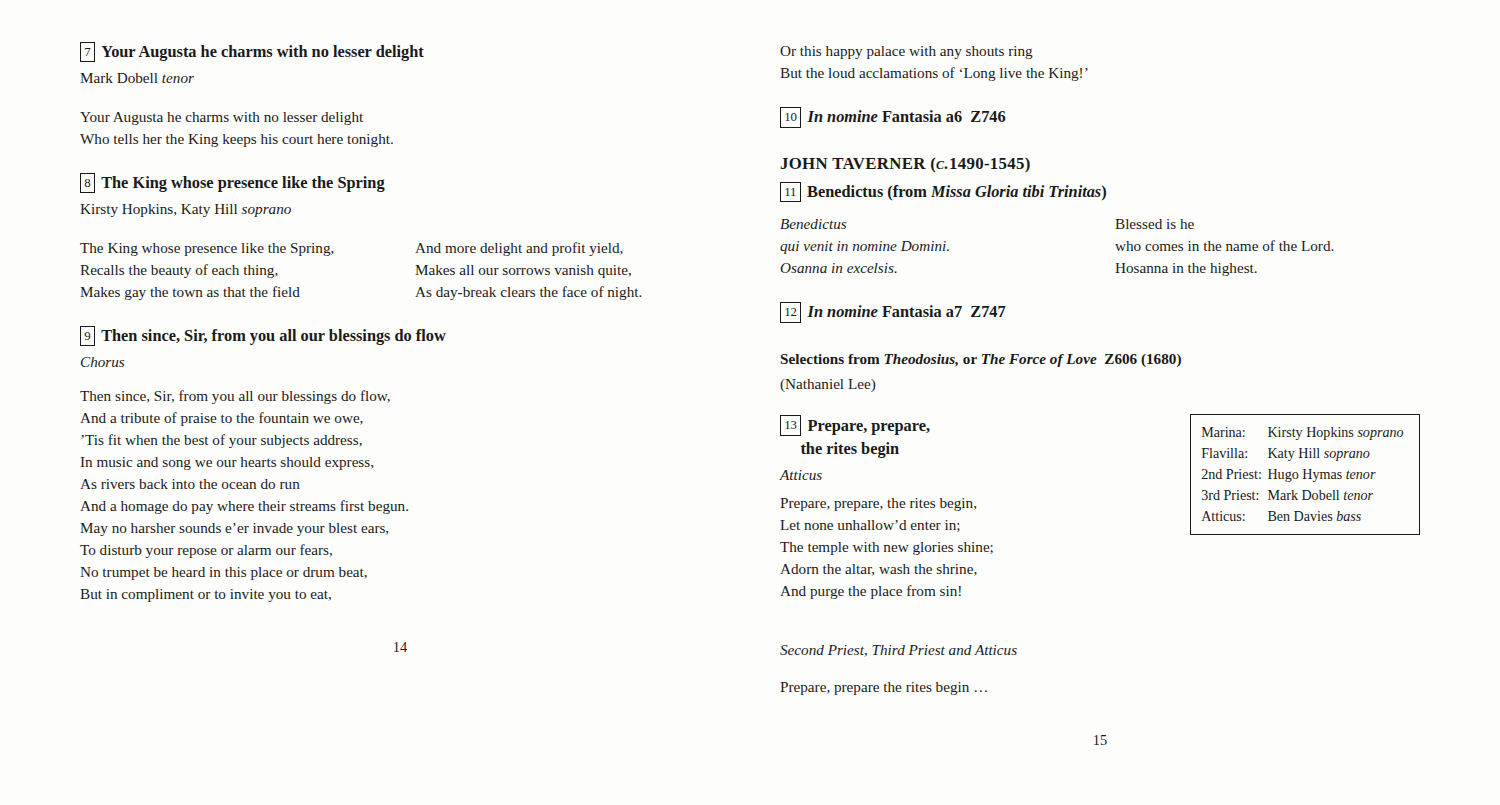7 Your Augusta he charms with no lesser delight
Mark Dobell tenor
Your Augusta he charms with no lesser delight
Who tells her the King keeps his court here tonight.
8 The King whose presence like the Spring
Kirsty Hopkins, Katy Hill soprano
The King whose presence like the Spring,
Recalls the beauty of each thing,
Makes gay the town as that the field
And more delight and profit yield,
Makes all our sorrows vanish quite,
As day-break clears the face of night.
9 Then since, Sir, from you all our blessings do flow
Chorus
Then since, Sir, from you all our blessings do flow,
And a tribute of praise to the fountain we owe,
’Tis fit when the best of your subjects address,
In music and song we our hearts should express,
As rivers back into the ocean do run
And a homage do pay where their streams first begun.
May no harsher sounds e’er invade your blest ears,
To disturb your repose or alarm our fears,
No trumpet be heard in this place or drum beat,
But in compliment or to invite you to eat,
14
Or this happy palace with any shouts ring
But the loud acclamations of ‘Long live the King!’
10 In nomine Fantasia a6 Z746
JOHN TAVERNER (c. 1490-1545)
11 Benedictus (from Missa Gloria tibi Trinitas)
Benedictus
qui venit in nomine Domini.
Osanna in excelsis.
Blessed is he
who comes in the name of the Lord.
Hosanna in the highest.
12 In nomine Fantasia a7 Z747
Selections from Theodosius, or The Force of Love Z606 (1680)
(Nathaniel Lee)
| Marina: | Kirsty Hopkins soprano |
| Flavilla: | Katy Hill soprano |
| 2nd Priest: | Hugo Hymas tenor |
| 3rd Priest: | Mark Dobell tenor |
| Atticus: | Ben Davies bass |
13 Prepare, prepare,
the rites begin
Atticus
Prepare, prepare, the rites begin,
Let none unhallow’d enter in;
The temple with new glories shine;
Adorn the altar, wash the shrine,
And purge the place from sin!
Second Priest, Third Priest and Atticus
Prepare, prepare the rites begin …
15